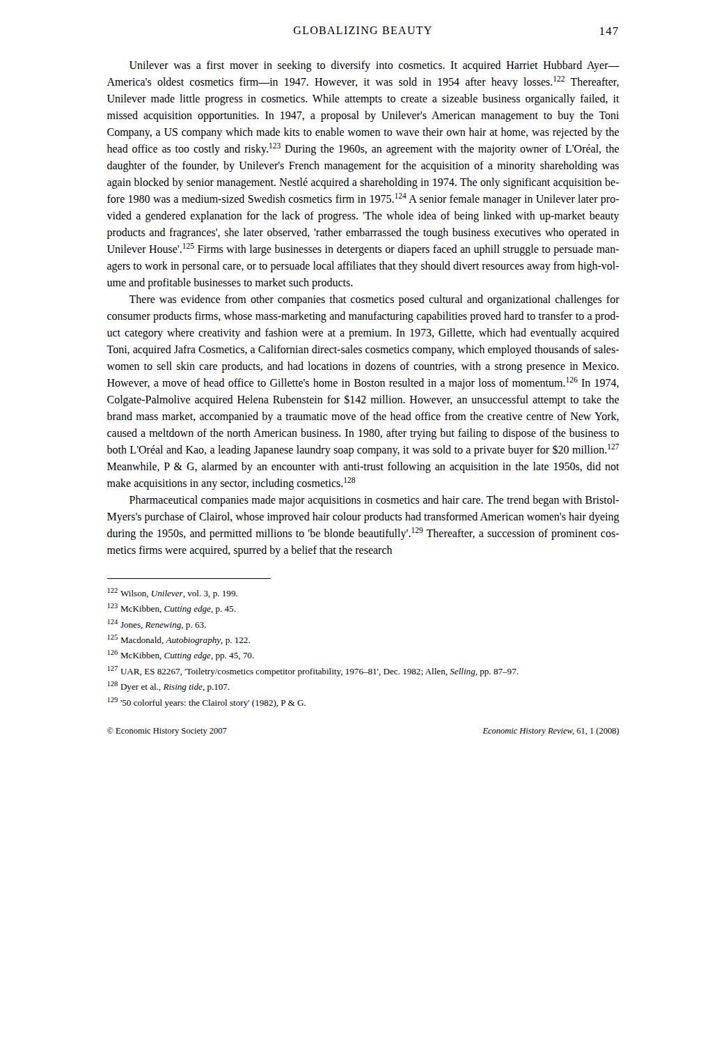Globalizing Beauty 147
Unilever was a first mover in seeking to diversify into cosmetics. It acquired Harriet Hubbard Ayer—America's oldest cosmetics firm—in 1947. However, it was sold in 1954 after heavy losses.122 Thereafter, Unilever made little progress in cosmetics. While attempts to create a sizeable business organically failed, it missed acquisition opportunities. In 1947, a proposal by Unilever's American management to buy the Toni Company, a US company which made kits to enable women to wave their own hair at home, was rejected by the head office as too costly and risky.123 During the 1960s, an agreement with the majority owner of L'Oréal, the daughter of the founder, by Unilever's French management for the acquisition of a minority shareholding was again blocked by senior management. Nestlé acquired a shareholding in 1974. The only significant acquisition before 1980 was a medium-sized Swedish cosmetics firm in 1975.124 A senior female manager in Unilever later provided a gendered explanation for the lack of progress. 'The whole idea of being linked with up-market beauty products and fragrances', she later observed, 'rather embarrassed the tough business executives who operated in Unilever House'.125 Firms with large businesses in detergents or diapers faced an uphill struggle to persuade managers to work in personal care, or to persuade local affiliates that they should divert resources away from high-volume and profitable businesses to market such products.
There was evidence from other companies that cosmetics posed cultural and organizational challenges for consumer products firms, whose mass-marketing and manufacturing capabilities proved hard to transfer to a product category where creativity and fashion were at a premium. In 1973, Gillette, which had eventually acquired Toni, acquired Jafra Cosmetics, a Californian direct-sales cosmetics company, which employed thousands of saleswomen to sell skin care products, and had locations in dozens of countries, with a strong presence in Mexico. However, a move of head office to Gillette's home in Boston resulted in a major loss of momentum.126 In 1974, Colgate-Palmolive acquired Helena Rubenstein for $142 million. However, an unsuccessful attempt to take the brand mass market, accompanied by a traumatic move of the head office from the creative centre of New York, caused a meltdown of the north American business. In 1980, after trying but failing to dispose of the business to both L'Oréal and Kao, a leading Japanese laundry soap company, it was sold to a private buyer for $20 million.127 Meanwhile, P & G, alarmed by an encounter with anti-trust following an acquisition in the late 1950s, did not make acquisitions in any sector, including cosmetics.128
Pharmaceutical companies made major acquisitions in cosmetics and hair care. The trend began with Bristol-Myers's purchase of Clairol, whose improved hair colour products had transformed American women's hair dyeing during the 1950s, and permitted millions to 'be blonde beautifully'.129 Thereafter, a succession of prominent cosmetics firms were acquired, spurred by a belief that the research
122 Wilson, Unilever, vol. 3, p. 199.
123 McKibben, Cutting edge, p. 45.
124 Jones, Renewing, p. 63.
125 Macdonald, Autobiography, p. 122.
126 McKibben, Cutting edge, pp. 45, 70.
127 UAR, ES 82267, 'Toiletry/cosmetics competitor profitability, 1976–81', Dec. 1982; Allen, Selling, pp. 87–97.
128 Dyer et al., Rising tide, p.107.
129'50 colorful years: the Clairol story' (1982), P & G.
© Economic History Society 2007 Economic History Review, 61, 1 (2008)